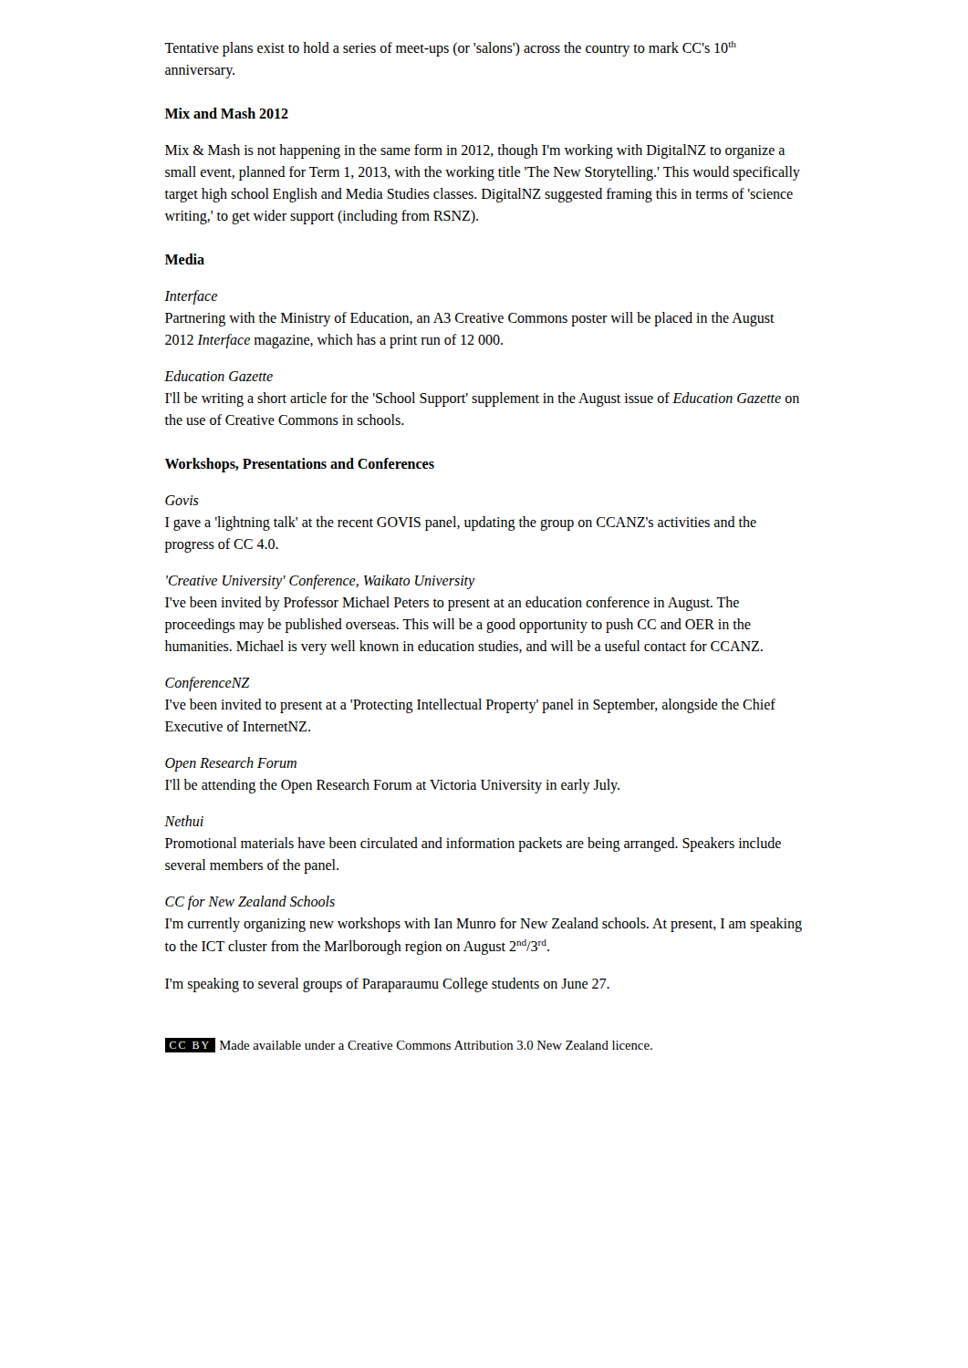Tentative plans exist to hold a series of meet-ups (or 'salons') across the country to mark CC's 10th anniversary.
Mix and Mash 2012
Mix & Mash is not happening in the same form in 2012, though I'm working with DigitalNZ to organize a small event, planned for Term 1, 2013, with the working title 'The New Storytelling.' This would specifically target high school English and Media Studies classes. DigitalNZ suggested framing this in terms of 'science writing,' to get wider support (including from RSNZ).
Media
Interface
Partnering with the Ministry of Education, an A3 Creative Commons poster will be placed in the August 2012 Interface magazine, which has a print run of 12 000.
Education Gazette
I'll be writing a short article for the 'School Support' supplement in the August issue of Education Gazette on the use of Creative Commons in schools.
Workshops, Presentations and Conferences
Govis
I gave a 'lightning talk' at the recent GOVIS panel, updating the group on CCANZ's activities and the progress of CC 4.0.
'Creative University' Conference, Waikato University
I've been invited by Professor Michael Peters to present at an education conference in August. The proceedings may be published overseas. This will be a good opportunity to push CC and OER in the humanities. Michael is very well known in education studies, and will be a useful contact for CCANZ.
ConferenceNZ
I've been invited to present at a 'Protecting Intellectual Property' panel in September, alongside the Chief Executive of InternetNZ.
Open Research Forum
I'll be attending the Open Research Forum at Victoria University in early July.
Nethui
Promotional materials have been circulated and information packets are being arranged. Speakers include several members of the panel.
CC for New Zealand Schools
I'm currently organizing new workshops with Ian Munro for New Zealand schools. At present, I am speaking to the ICT cluster from the Marlborough region on August 2nd/3rd.
I'm speaking to several groups of Paraparaumu College students on June 27.
CC BY Made available under a Creative Commons Attribution 3.0 New Zealand licence.